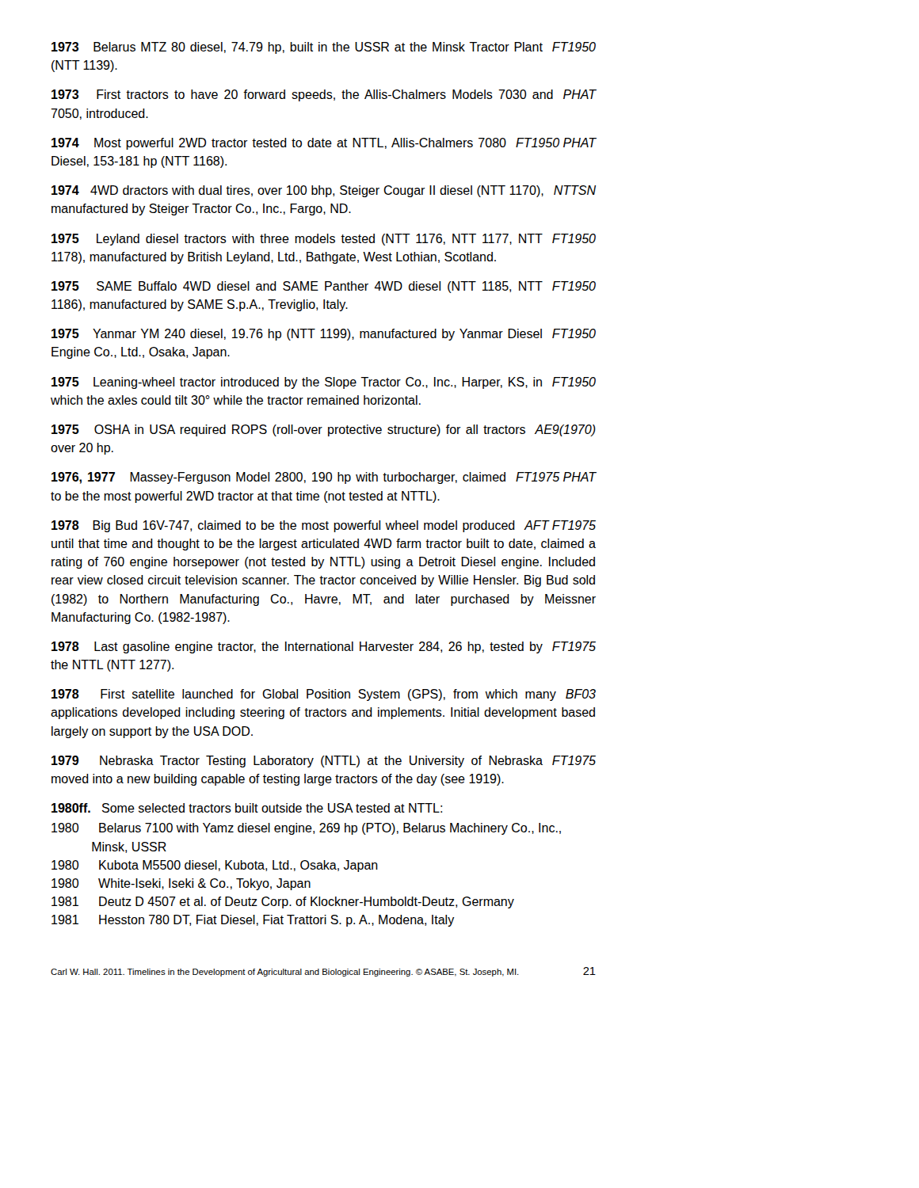FT1950 1973 Belarus MTZ 80 diesel, 74.79 hp, built in the USSR at the Minsk Tractor Plant (NTT 1139).
PHAT 1973 First tractors to have 20 forward speeds, the Allis-Chalmers Models 7030 and 7050, introduced.
FT1950 PHAT 1974 Most powerful 2WD tractor tested to date at NTTL, Allis-Chalmers 7080 Diesel, 153-181 hp (NTT 1168).
NTTSN 1974 4WD dractors with dual tires, over 100 bhp, Steiger Cougar II diesel (NTT 1170), manufactured by Steiger Tractor Co., Inc., Fargo, ND.
FT1950 1975 Leyland diesel tractors with three models tested (NTT 1176, NTT 1177, NTT 1178), manufactured by British Leyland, Ltd., Bathgate, West Lothian, Scotland.
FT1950 1975 SAME Buffalo 4WD diesel and SAME Panther 4WD diesel (NTT 1185, NTT 1186), manufactured by SAME S.p.A., Treviglio, Italy.
FT1950 1975 Yanmar YM 240 diesel, 19.76 hp (NTT 1199), manufactured by Yanmar Diesel Engine Co., Ltd., Osaka, Japan.
FT1950 1975 Leaning-wheel tractor introduced by the Slope Tractor Co., Inc., Harper, KS, in which the axles could tilt 30° while the tractor remained horizontal.
AE9(1970) 1975 OSHA in USA required ROPS (roll-over protective structure) for all tractors over 20 hp.
FT1975 PHAT 1976, 1977 Massey-Ferguson Model 2800, 190 hp with turbocharger, claimed to be the most powerful 2WD tractor at that time (not tested at NTTL).
AFT FT1975 1978 Big Bud 16V-747, claimed to be the most powerful wheel model produced until that time and thought to be the largest articulated 4WD farm tractor built to date, claimed a rating of 760 engine horsepower (not tested by NTTL) using a Detroit Diesel engine. Included rear view closed circuit television scanner. The tractor conceived by Willie Hensler. Big Bud sold (1982) to Northern Manufacturing Co., Havre, MT, and later purchased by Meissner Manufacturing Co. (1982-1987).
FT1975 1978 Last gasoline engine tractor, the International Harvester 284, 26 hp, tested by the NTTL (NTT 1277).
BF03 1978 First satellite launched for Global Position System (GPS), from which many applications developed including steering of tractors and implements. Initial development based largely on support by the USA DOD.
FT1975 1979 Nebraska Tractor Testing Laboratory (NTTL) at the University of Nebraska moved into a new building capable of testing large tractors of the day (see 1919).
1980ff. Some selected tractors built outside the USA tested at NTTL:
1980 Belarus 7100 with Yamz diesel engine, 269 hp (PTO), Belarus Machinery Co., Inc., Minsk, USSR
1980 Kubota M5500 diesel, Kubota, Ltd., Osaka, Japan
1980 White-Iseki, Iseki & Co., Tokyo, Japan
1981 Deutz D 4507 et al. of Deutz Corp. of Klockner-Humboldt-Deutz, Germany
1981 Hesston 780 DT, Fiat Diesel, Fiat Trattori S. p. A., Modena, Italy
Carl W. Hall. 2011. Timelines in the Development of Agricultural and Biological Engineering. © ASABE, St. Joseph, MI. 21